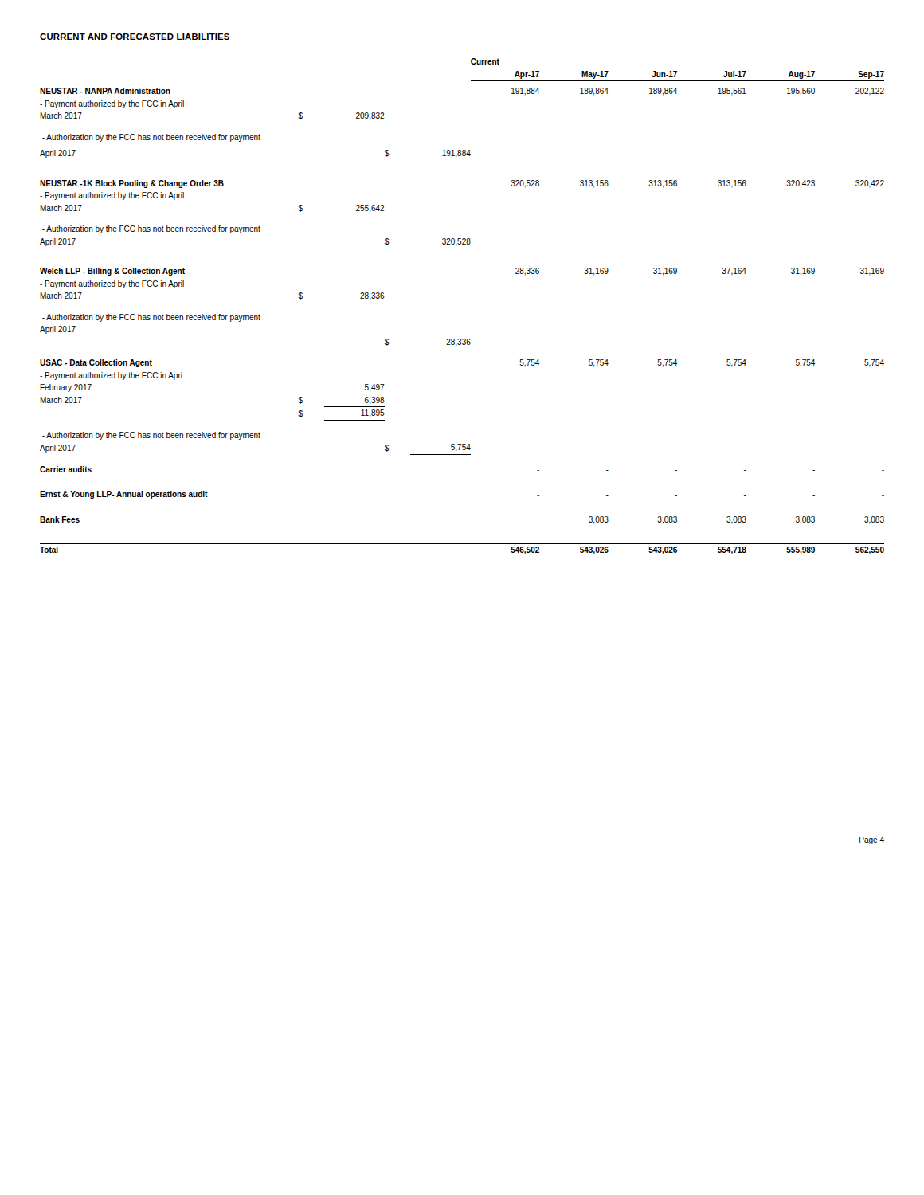CURRENT AND FORECASTED LIABILITIES
| | | | | | Current | | | | | |
| | | | | | Apr-17 | May-17 | Jun-17 | Jul-17 | Aug-17 | Sep-17 |
| NEUSTAR - NANPA Administration | | | | | 191,884 | 189,864 | 189,864 | 195,561 | 195,560 | 202,122 |
| - Payment authorized by the FCC in April | |
| March 2017 | $ | 209,832 | | | |
| - Authorization by the FCC has not been received for payment | |
| April 2017 | | | $ | 191,884 | |
| NEUSTAR -1K Block Pooling & Change Order 3B | | | | | 320,528 | 313,156 | 313,156 | 313,156 | 320,423 | 320,422 |
| - Payment authorized by the FCC in April | |
| March 2017 | $ | 255,642 | | | |
| - Authorization by the FCC has not been received for payment | |
| April 2017 | | | $ | 320,528 | |
| Welch LLP - Billing & Collection Agent | | | | | 28,336 | 31,169 | 31,169 | 37,164 | 31,169 | 31,169 |
| - Payment authorized by the FCC in April | |
| March 2017 | $ | 28,336 | | | |
| - Authorization by the FCC has not been received for payment | |
| April 2017 | |
| | | | $ | 28,336 | |
| USAC - Data Collection Agent | | | | | 5,754 | 5,754 | 5,754 | 5,754 | 5,754 | 5,754 |
| - Payment authorized by the FCC in Apri | |
| February 2017 | | 5,497 | | | |
| March 2017 | $ | 6,398 | | | |
| | $ | 11,895 | | | |
| - Authorization by the FCC has not been received for payment | |
| April 2017 | | | $ | 5,754 | |
| Carrier audits | | | | | - | - | - | - | - | - |
| Ernst & Young LLP- Annual operations audit | | | | | - | - | - | - | - | - |
| Bank Fees | | | | | | 3,083 | 3,083 | 3,083 | 3,083 | 3,083 |
| Total | | | | | 546,502 | 543,026 | 543,026 | 554,718 | 555,989 | 562,550 |
Page 4